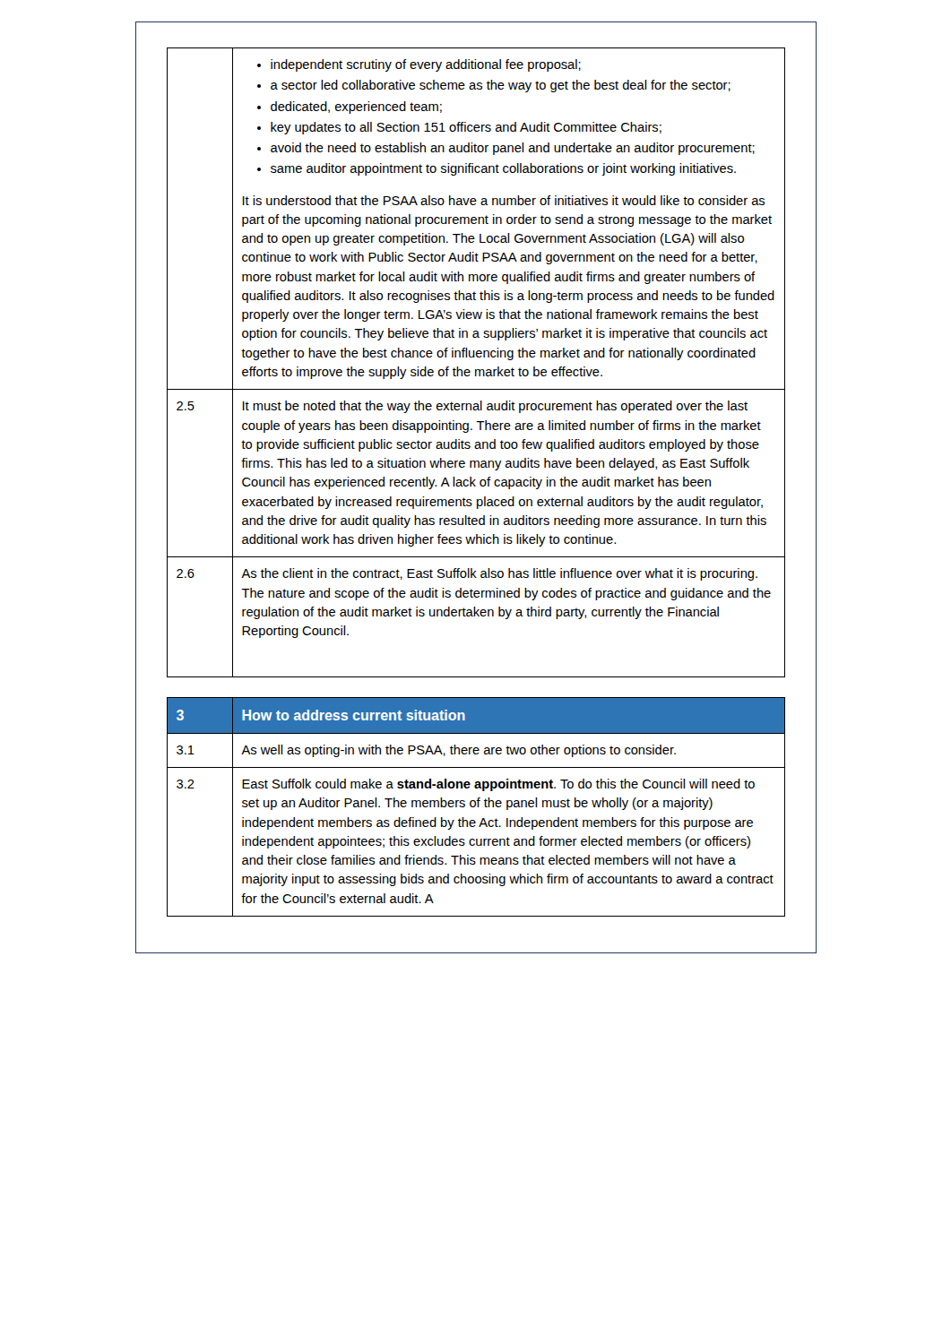| | independent scrutiny of every additional fee proposal; a sector led collaborative scheme as the way to get the best deal for the sector; dedicated, experienced team; key updates to all Section 151 officers and Audit Committee Chairs; avoid the need to establish an auditor panel and undertake an auditor procurement; same auditor appointment to significant collaborations or joint working initiatives. It is understood that the PSAA also have a number of initiatives it would like to consider as part of the upcoming national procurement in order to send a strong message to the market and to open up greater competition. The Local Government Association (LGA) will also continue to work with Public Sector Audit PSAA and government on the need for a better, more robust market for local audit with more qualified audit firms and greater numbers of qualified auditors. It also recognises that this is a long-term process and needs to be funded properly over the longer term. LGA’s view is that the national framework remains the best option for councils. They believe that in a suppliers’ market it is imperative that councils act together to have the best chance of influencing the market and for nationally coordinated efforts to improve the supply side of the market to be effective. |
| 2.5 | It must be noted that the way the external audit procurement has operated over the last couple of years has been disappointing. There are a limited number of firms in the market to provide sufficient public sector audits and too few qualified auditors employed by those firms. This has led to a situation where many audits have been delayed, as East Suffolk Council has experienced recently. A lack of capacity in the audit market has been exacerbated by increased requirements placed on external auditors by the audit regulator, and the drive for audit quality has resulted in auditors needing more assurance. In turn this additional work has driven higher fees which is likely to continue. |
| 2.6 | As the client in the contract, East Suffolk also has little influence over what it is procuring. The nature and scope of the audit is determined by codes of practice and guidance and the regulation of the audit market is undertaken by a third party, currently the Financial Reporting Council. |
| 3 | How to address current situation |
| 3.1 | As well as opting-in with the PSAA, there are two other options to consider. |
| 3.2 | East Suffolk could make a stand-alone appointment . To do this the Council will need to set up an Auditor Panel. The members of the panel must be wholly (or a majority) independent members as defined by the Act. Independent members for this purpose are independent appointees; this excludes current and former elected members (or officers) and their close families and friends. This means that elected members will not have a majority input to assessing bids and choosing which firm of accountants to award a contract for the Council’s external audit. A |